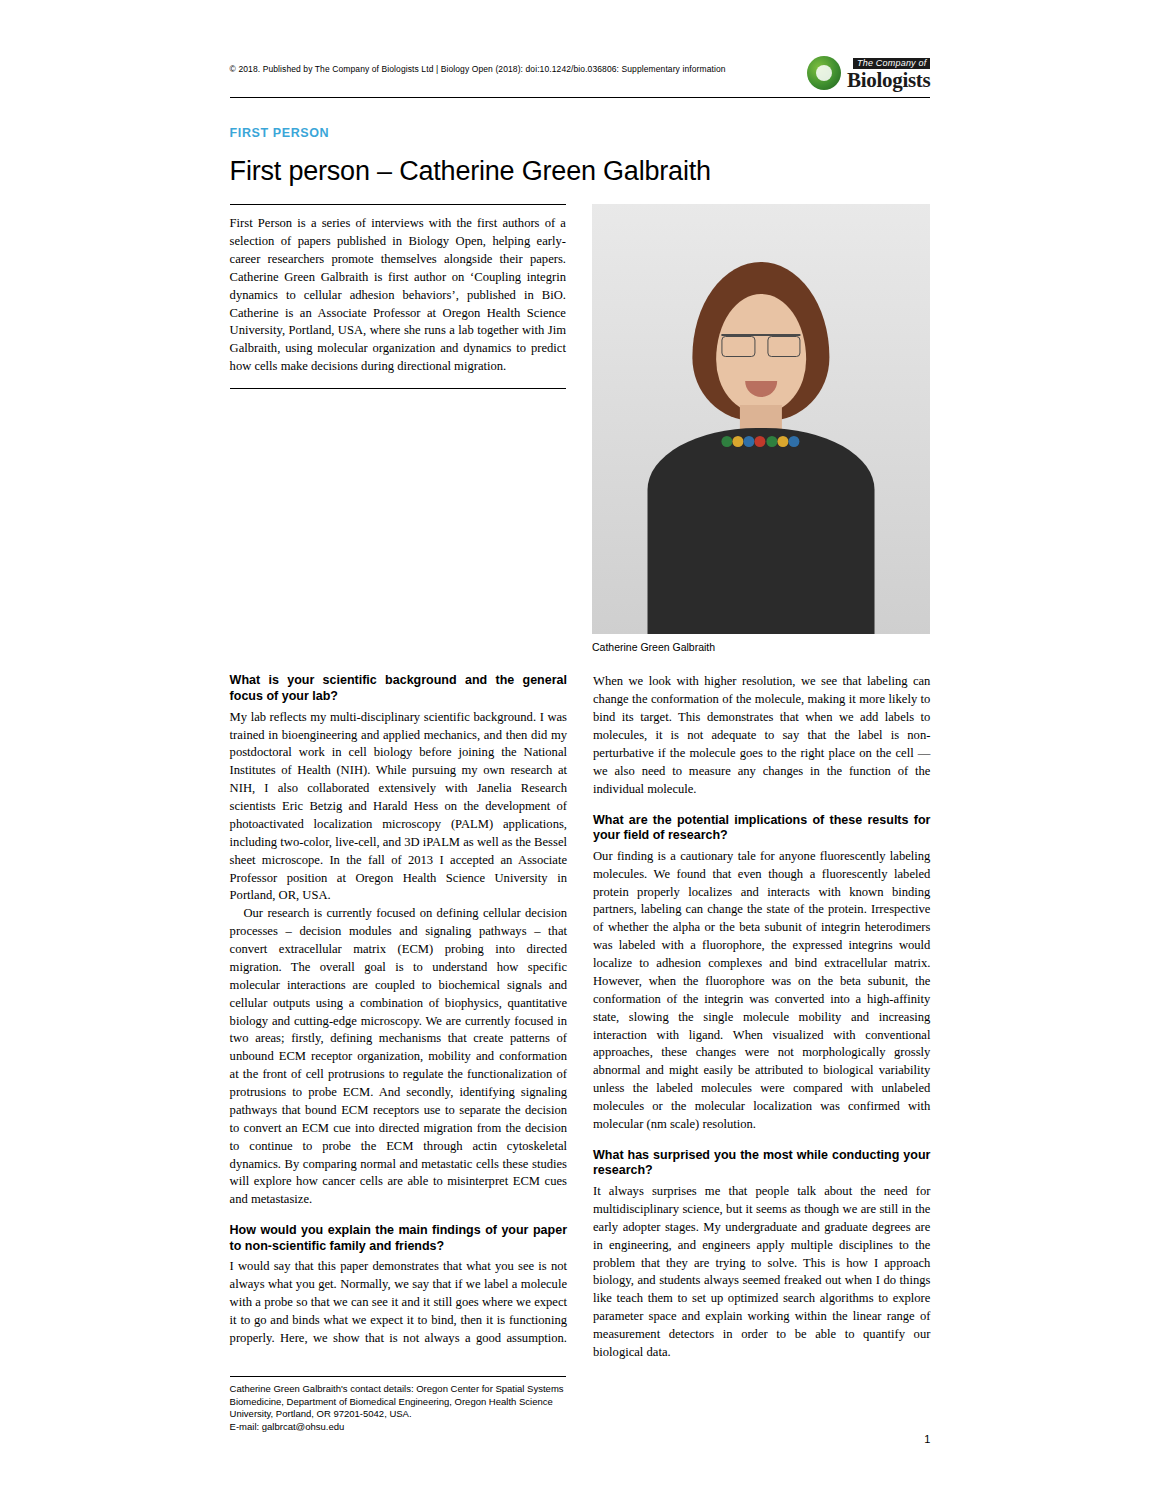© 2018. Published by The Company of Biologists Ltd | Biology Open (2018): doi:10.1242/bio.036806: Supplementary information
The Company of
Biologists
FIRST PERSON
First person – Catherine Green Galbraith
First Person is a series of interviews with the first authors of a selection of papers published in Biology Open, helping early-career researchers promote themselves alongside their papers. Catherine Green Galbraith is first author on ‘Coupling integrin dynamics to cellular adhesion behaviors’, published in BiO. Catherine is an Associate Professor at Oregon Health Science University, Portland, USA, where she runs a lab together with Jim Galbraith, using molecular organization and dynamics to predict how cells make decisions during directional migration.
Catherine Green Galbraith
What is your scientific background and the general focus of your lab?
My lab reflects my multi-disciplinary scientific background. I was trained in bioengineering and applied mechanics, and then did my postdoctoral work in cell biology before joining the National Institutes of Health (NIH). While pursuing my own research at NIH, I also collaborated extensively with Janelia Research scientists Eric Betzig and Harald Hess on the development of photoactivated localization microscopy (PALM) applications, including two-color, live-cell, and 3D iPALM as well as the Bessel sheet microscope. In the fall of 2013 I accepted an Associate Professor position at Oregon Health Science University in Portland, OR, USA.
Our research is currently focused on defining cellular decision processes – decision modules and signaling pathways – that convert extracellular matrix (ECM) probing into directed migration. The overall goal is to understand how specific molecular interactions are coupled to biochemical signals and cellular outputs using a combination of biophysics, quantitative biology and cutting-edge microscopy. We are currently focused in two areas; firstly, defining mechanisms that create patterns of unbound ECM receptor organization, mobility and conformation at the front of cell protrusions to regulate the functionalization of protrusions to probe ECM. And secondly, identifying signaling pathways that bound ECM receptors use to separate the decision to convert an ECM cue into directed migration from the decision to continue to probe the ECM through actin cytoskeletal dynamics. By comparing normal and metastatic cells these studies will explore how cancer cells are able to misinterpret ECM cues and metastasize.
How would you explain the main findings of your paper to non-scientific family and friends?
I would say that this paper demonstrates that what you see is not always what you get. Normally, we say that if we label a molecule with a probe so that we can see it and it still goes where we expect it to go and binds what we expect it to bind, then it is functioning properly. Here, we show that is not always a good assumption. When we look with higher resolution, we see that labeling can change the conformation of the molecule, making it more likely to bind its target. This demonstrates that when we add labels to molecules, it is not adequate to say that the label is non-perturbative if the molecule goes to the right place on the cell — we also need to measure any changes in the function of the individual molecule.
What are the potential implications of these results for your field of research?
Our finding is a cautionary tale for anyone fluorescently labeling molecules. We found that even though a fluorescently labeled protein properly localizes and interacts with known binding partners, labeling can change the state of the protein. Irrespective of whether the alpha or the beta subunit of integrin heterodimers was labeled with a fluorophore, the expressed integrins would localize to adhesion complexes and bind extracellular matrix. However, when the fluorophore was on the beta subunit, the conformation of the integrin was converted into a high-affinity state, slowing the single molecule mobility and increasing interaction with ligand. When visualized with conventional approaches, these changes were not morphologically grossly abnormal and might easily be attributed to biological variability unless the labeled molecules were compared with unlabeled molecules or the molecular localization was confirmed with molecular (nm scale) resolution.
What has surprised you the most while conducting your research?
It always surprises me that people talk about the need for multidisciplinary science, but it seems as though we are still in the early adopter stages. My undergraduate and graduate degrees are in engineering, and engineers apply multiple disciplines to the problem that they are trying to solve. This is how I approach biology, and students always seemed freaked out when I do things like teach them to set up optimized search algorithms to explore parameter space and explain working within the linear range of measurement detectors in order to be able to quantify our biological data.
Catherine Green Galbraith's contact details: Oregon Center for Spatial Systems Biomedicine, Department of Biomedical Engineering, Oregon Health Science University, Portland, OR 97201-5042, USA.
E-mail: galbrcat@ohsu.edu
1